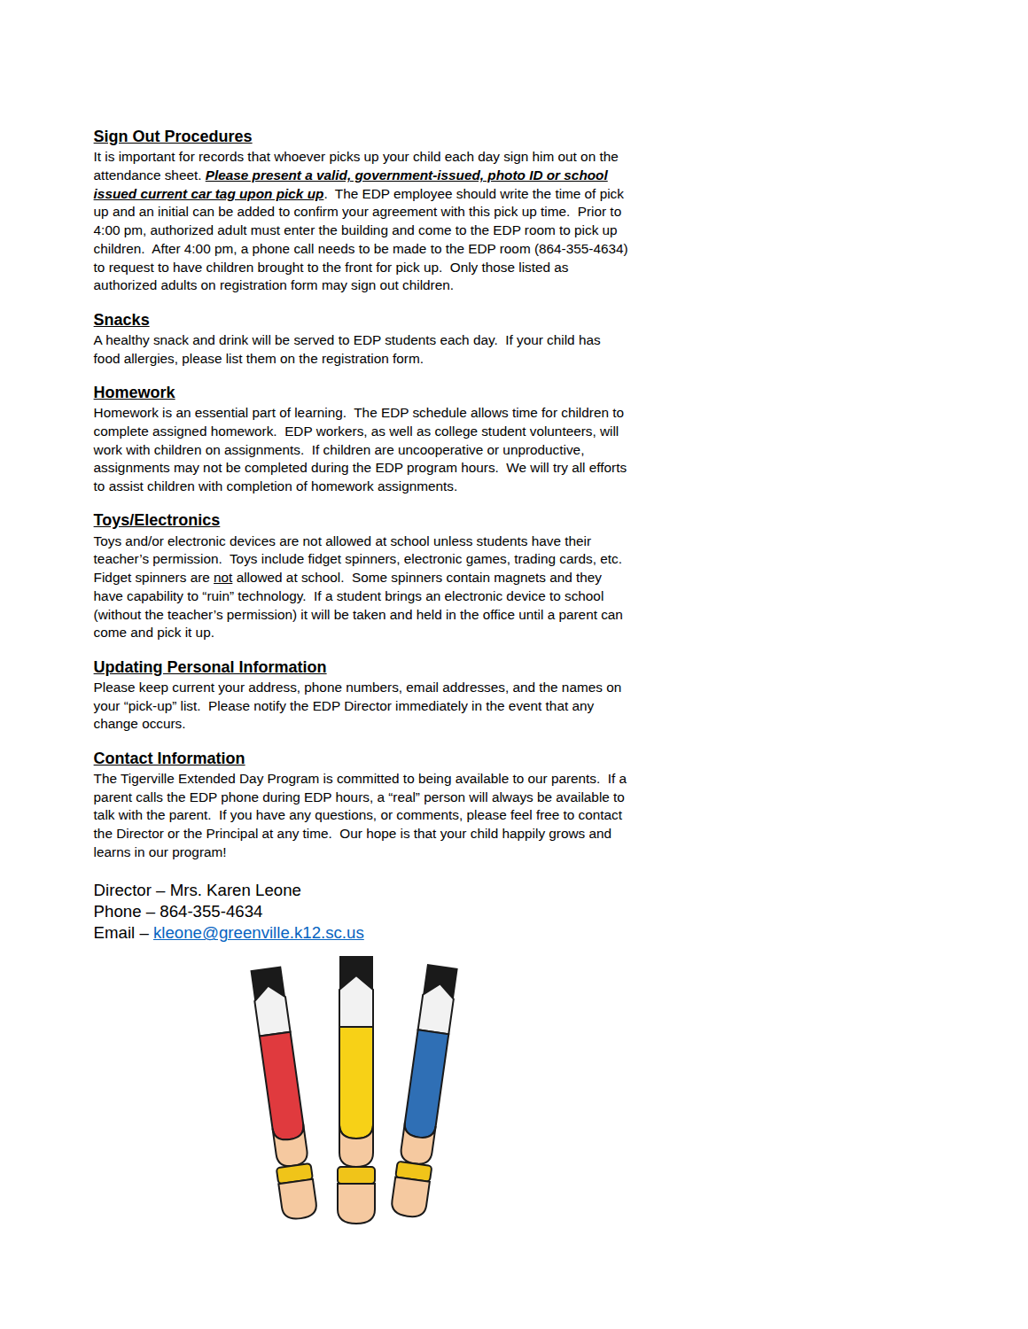Sign Out Procedures
It is important for records that whoever picks up your child each day sign him out on the attendance sheet. Please present a valid, government-issued, photo ID or school issued current car tag upon pick up. The EDP employee should write the time of pick up and an initial can be added to confirm your agreement with this pick up time. Prior to 4:00 pm, authorized adult must enter the building and come to the EDP room to pick up children. After 4:00 pm, a phone call needs to be made to the EDP room (864-355-4634) to request to have children brought to the front for pick up. Only those listed as authorized adults on registration form may sign out children.
Snacks
A healthy snack and drink will be served to EDP students each day. If your child has food allergies, please list them on the registration form.
Homework
Homework is an essential part of learning. The EDP schedule allows time for children to complete assigned homework. EDP workers, as well as college student volunteers, will work with children on assignments. If children are uncooperative or unproductive, assignments may not be completed during the EDP program hours. We will try all efforts to assist children with completion of homework assignments.
Toys/Electronics
Toys and/or electronic devices are not allowed at school unless students have their teacher’s permission. Toys include fidget spinners, electronic games, trading cards, etc. Fidget spinners are not allowed at school. Some spinners contain magnets and they have capability to “ruin” technology. If a student brings an electronic device to school (without the teacher’s permission) it will be taken and held in the office until a parent can come and pick it up.
Updating Personal Information
Please keep current your address, phone numbers, email addresses, and the names on your “pick-up” list. Please notify the EDP Director immediately in the event that any change occurs.
Contact Information
The Tigerville Extended Day Program is committed to being available to our parents. If a parent calls the EDP phone during EDP hours, a “real” person will always be available to talk with the parent. If you have any questions, or comments, please feel free to contact the Director or the Principal at any time. Our hope is that your child happily grows and learns in our program!
Director – Mrs. Karen Leone
Phone – 864-355-4634
Email – kleone@greenville.k12.sc.us